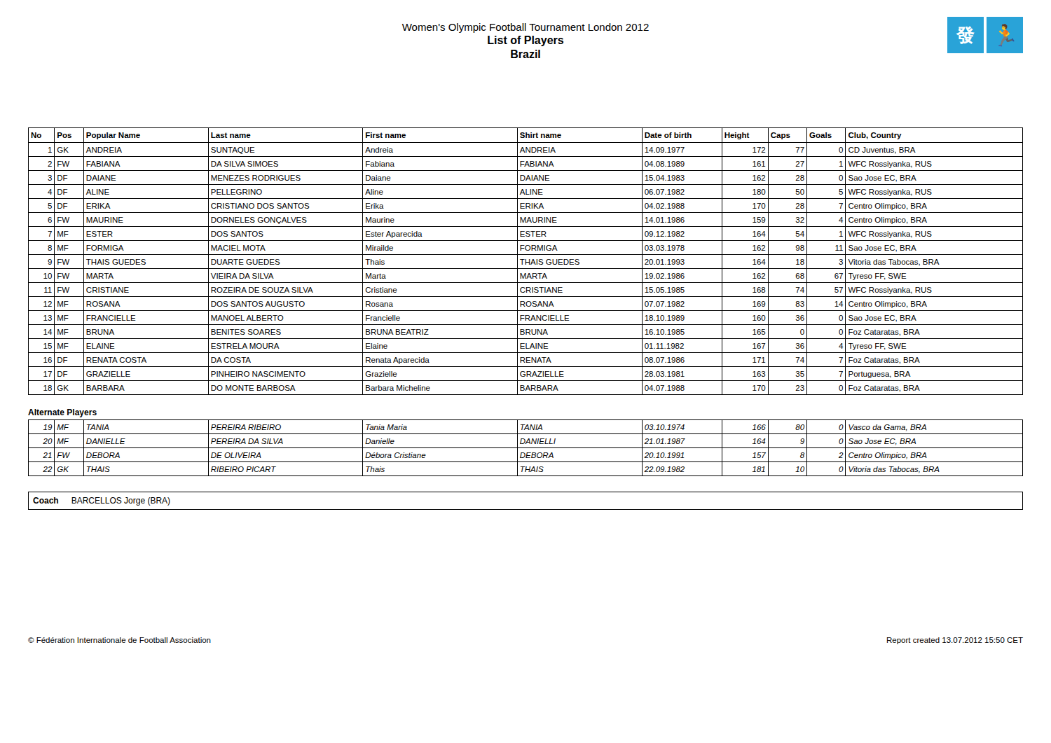發
🏃
Women's Olympic Football Tournament London 2012
List of Players
Brazil
| No | Pos | Popular Name | Last name | First name | Shirt name | Date of birth | Height | Caps | Goals | Club, Country |
| --- | --- | --- | --- | --- | --- | --- | --- | --- | --- | --- |
| 1 | GK | ANDREIA | SUNTAQUE | Andreia | ANDREIA | 14.09.1977 | 172 | 77 | 0 | CD Juventus, BRA |
| 2 | FW | FABIANA | DA SILVA SIMOES | Fabiana | FABIANA | 04.08.1989 | 161 | 27 | 1 | WFC Rossiyanka, RUS |
| 3 | DF | DAIANE | MENEZES RODRIGUES | Daiane | DAIANE | 15.04.1983 | 162 | 28 | 0 | Sao Jose EC, BRA |
| 4 | DF | ALINE | PELLEGRINO | Aline | ALINE | 06.07.1982 | 180 | 50 | 5 | WFC Rossiyanka, RUS |
| 5 | DF | ERIKA | CRISTIANO DOS SANTOS | Erika | ERIKA | 04.02.1988 | 170 | 28 | 7 | Centro Olimpico, BRA |
| 6 | FW | MAURINE | DORNELES GONÇALVES | Maurine | MAURINE | 14.01.1986 | 159 | 32 | 4 | Centro Olimpico, BRA |
| 7 | MF | ESTER | DOS SANTOS | Ester Aparecida | ESTER | 09.12.1982 | 164 | 54 | 1 | WFC Rossiyanka, RUS |
| 8 | MF | FORMIGA | MACIEL MOTA | Mirailde | FORMIGA | 03.03.1978 | 162 | 98 | 11 | Sao Jose EC, BRA |
| 9 | FW | THAIS GUEDES | DUARTE GUEDES | Thais | THAIS GUEDES | 20.01.1993 | 164 | 18 | 3 | Vitoria das Tabocas, BRA |
| 10 | FW | MARTA | VIEIRA DA SILVA | Marta | MARTA | 19.02.1986 | 162 | 68 | 67 | Tyreso FF, SWE |
| 11 | FW | CRISTIANE | ROZEIRA DE SOUZA SILVA | Cristiane | CRISTIANE | 15.05.1985 | 168 | 74 | 57 | WFC Rossiyanka, RUS |
| 12 | MF | ROSANA | DOS SANTOS AUGUSTO | Rosana | ROSANA | 07.07.1982 | 169 | 83 | 14 | Centro Olimpico, BRA |
| 13 | MF | FRANCIELLE | MANOEL ALBERTO | Francielle | FRANCIELLE | 18.10.1989 | 160 | 36 | 0 | Sao Jose EC, BRA |
| 14 | MF | BRUNA | BENITES SOARES | BRUNA BEATRIZ | BRUNA | 16.10.1985 | 165 | 0 | 0 | Foz Cataratas, BRA |
| 15 | MF | ELAINE | ESTRELA MOURA | Elaine | ELAINE | 01.11.1982 | 167 | 36 | 4 | Tyreso FF, SWE |
| 16 | DF | RENATA COSTA | DA COSTA | Renata Aparecida | RENATA | 08.07.1986 | 171 | 74 | 7 | Foz Cataratas, BRA |
| 17 | DF | GRAZIELLE | PINHEIRO NASCIMENTO | Grazielle | GRAZIELLE | 28.03.1981 | 163 | 35 | 7 | Portuguesa, BRA |
| 18 | GK | BARBARA | DO MONTE BARBOSA | Barbara Micheline | BARBARA | 04.07.1988 | 170 | 23 | 0 | Foz Cataratas, BRA |
Alternate Players
| 19 | MF | TANIA | PEREIRA RIBEIRO | Tania Maria | TANIA | 03.10.1974 | 166 | 80 | 0 | Vasco da Gama, BRA |
| 20 | MF | DANIELLE | PEREIRA DA SILVA | Danielle | DANIELLI | 21.01.1987 | 164 | 9 | 0 | Sao Jose EC, BRA |
| 21 | FW | DEBORA | DE OLIVEIRA | Débora Cristiane | DEBORA | 20.10.1991 | 157 | 8 | 2 | Centro Olimpico, BRA |
| 22 | GK | THAIS | RIBEIRO PICART | Thais | THAIS | 22.09.1982 | 181 | 10 | 0 | Vitoria das Tabocas, BRA |
Coach BARCELLOS Jorge (BRA)
© Fédération Internationale de Football Association
Report created 13.07.2012 15:50 CET